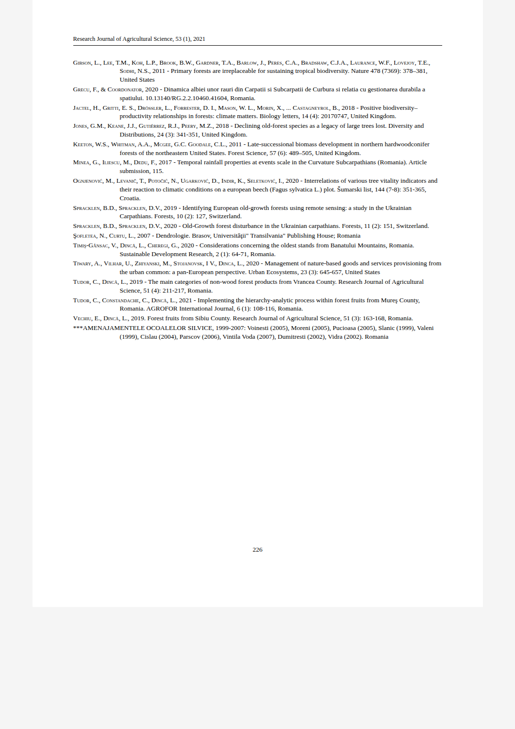Research Journal of Agricultural Science, 53 (1), 2021
Gibson, L., Lee, T.M., Koh, L.P., Brook, B.W., Gardner, T.A., Barlow, J., Peres, C.A., Bradshaw, C.J.A., Laurance, W.F., Lovejoy, T.E., Sodhi, N.S., 2011 - Primary forests are irreplaceable for sustaining tropical biodiversity. Nature 478 (7369): 378–381, United States
Grecu, F., & Coordonator, 2020 - Dinamica albiei unor rauri din Carpatii si Subcarpatii de Curbura si relatia cu gestionarea durabila a spatiului. 10.13140/RG.2.2.10460.41604, Romania.
Jactel, H., Gritti, E. S., Drössler, L., Forrester, D. I., Mason, W. L., Morin, X., ... Castagneyrol, B., 2018 - Positive biodiversity–productivity relationships in forests: climate matters. Biology letters, 14 (4): 20170747, United Kingdom.
Jones, G.M., Keane, J.J., Gutiérrez, R.J., Peery, M.Z., 2018 - Declining old-forest species as a legacy of large trees lost. Diversity and Distributions, 24 (3): 341-351, United Kingdom.
Keeton, W.S., Whitman, A.A., Mcgee, G.C. Goodale, C.L., 2011 - Late-successional biomass development in northern hardwoodconifer forests of the northeastern United States. Forest Science, 57 (6): 489–505, United Kingdom.
Minea, G., Iliescu, M., Dedu, F., 2017 - Temporal rainfall properties at events scale in the Curvature Subcarpathians (Romania). Article submission, 115.
Ognjenović, M., Levanič, T., Potočić, N., Ugarković, D., Indir, K., Seletković, I., 2020 - Interrelations of various tree vitality indicators and their reaction to climatic conditions on a european beech (Fagus sylvatica L.) plot. Šumarski list, 144 (7-8): 351-365, Croatia.
Spracklen, B.D., Spracklen, D.V., 2019 - Identifying European old-growth forests using remote sensing: a study in the Ukrainian Carpathians. Forests, 10 (2): 127, Switzerland.
Spracklen, B.D., Spracklen, D.V., 2020 - Old-Growth forest disturbance in the Ukrainian carpathians. Forests, 11 (2): 151, Switzerland.
Şofletea, N., Curtu, L., 2007 - Dendrologie. Brasov, Universităţii" Transilvania" Publishing House; Romania
Timiş-Gânsac, V., Dincă, L., Cheregi, G., 2020 - Considerations concerning the oldest stands from Banatului Mountains, Romania. Sustainable Development Research, 2 (1): 64-71, Romania.
Tiwary, A., Vilhar, U., Zhiyanski, M., Stojanovsk, I V., Dinca, L., 2020 - Management of nature-based goods and services provisioning from the urban common: a pan-European perspective. Urban Ecosystems, 23 (3): 645-657, United States
Tudor, C., Dincă, L., 2019 - The main categories of non-wood forest products from Vrancea County. Research Journal of Agricultural Science, 51 (4): 211-217, Romania.
Tudor, C., Constandache, C., Dincă, L., 2021 - Implementing the hierarchy-analytic process within forest fruits from Mureş County, Romania. AGROFOR International Journal, 6 (1): 108-116, Romania.
Vechiu, E., Dincă, L., 2019. Forest fruits from Sibiu County. Research Journal of Agricultural Science, 51 (3): 163-168, Romania.
***AMENAJAMENTELE OCOALELOR SILVICE, 1999-2007: Voinesti (2005), Moreni (2005), Pucioasa (2005), Slanic (1999), Valeni (1999), Cislau (2004), Parscov (2006), Vintila Voda (2007), Dumitresti (2002), Vidra (2002). Romania
226